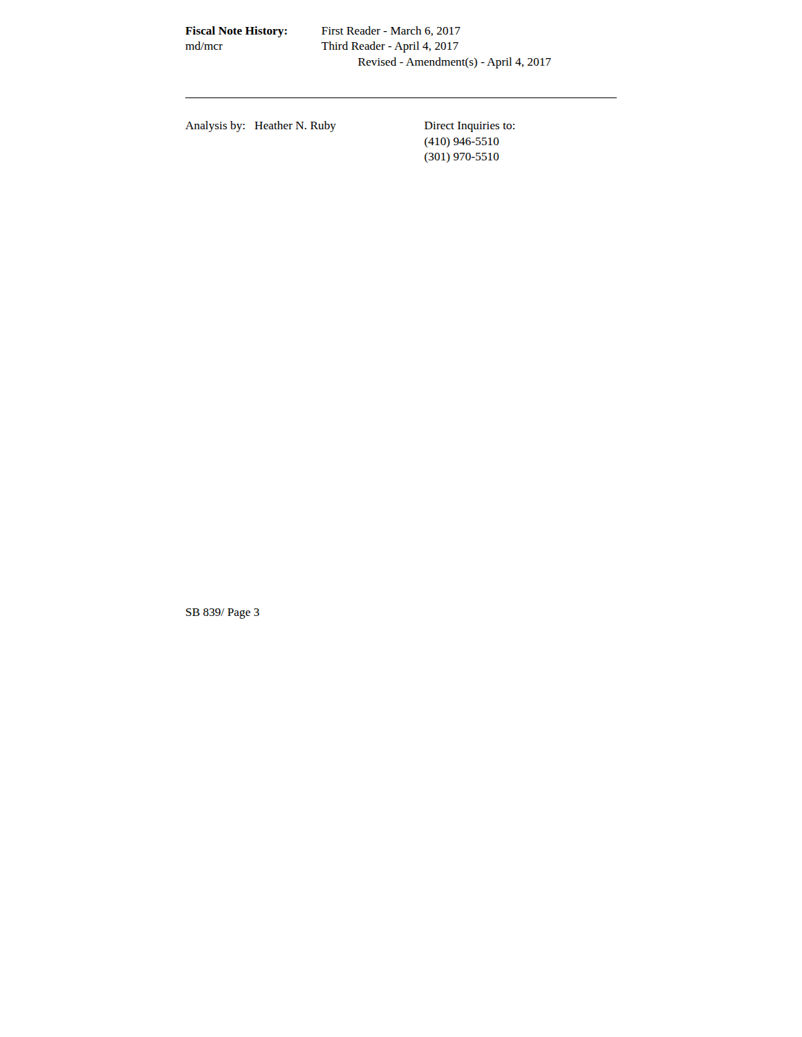| Fiscal Note History: | First Reader - March 6, 2017 |
| md/mcr | Third Reader - April 4, 2017 |
| | Revised - Amendment(s) - April 4, 2017 |
| Analysis by: Heather N. Ruby | Direct Inquiries to: |
| | (410) 946-5510 |
| | (301) 970-5510 |
SB 839/ Page 3